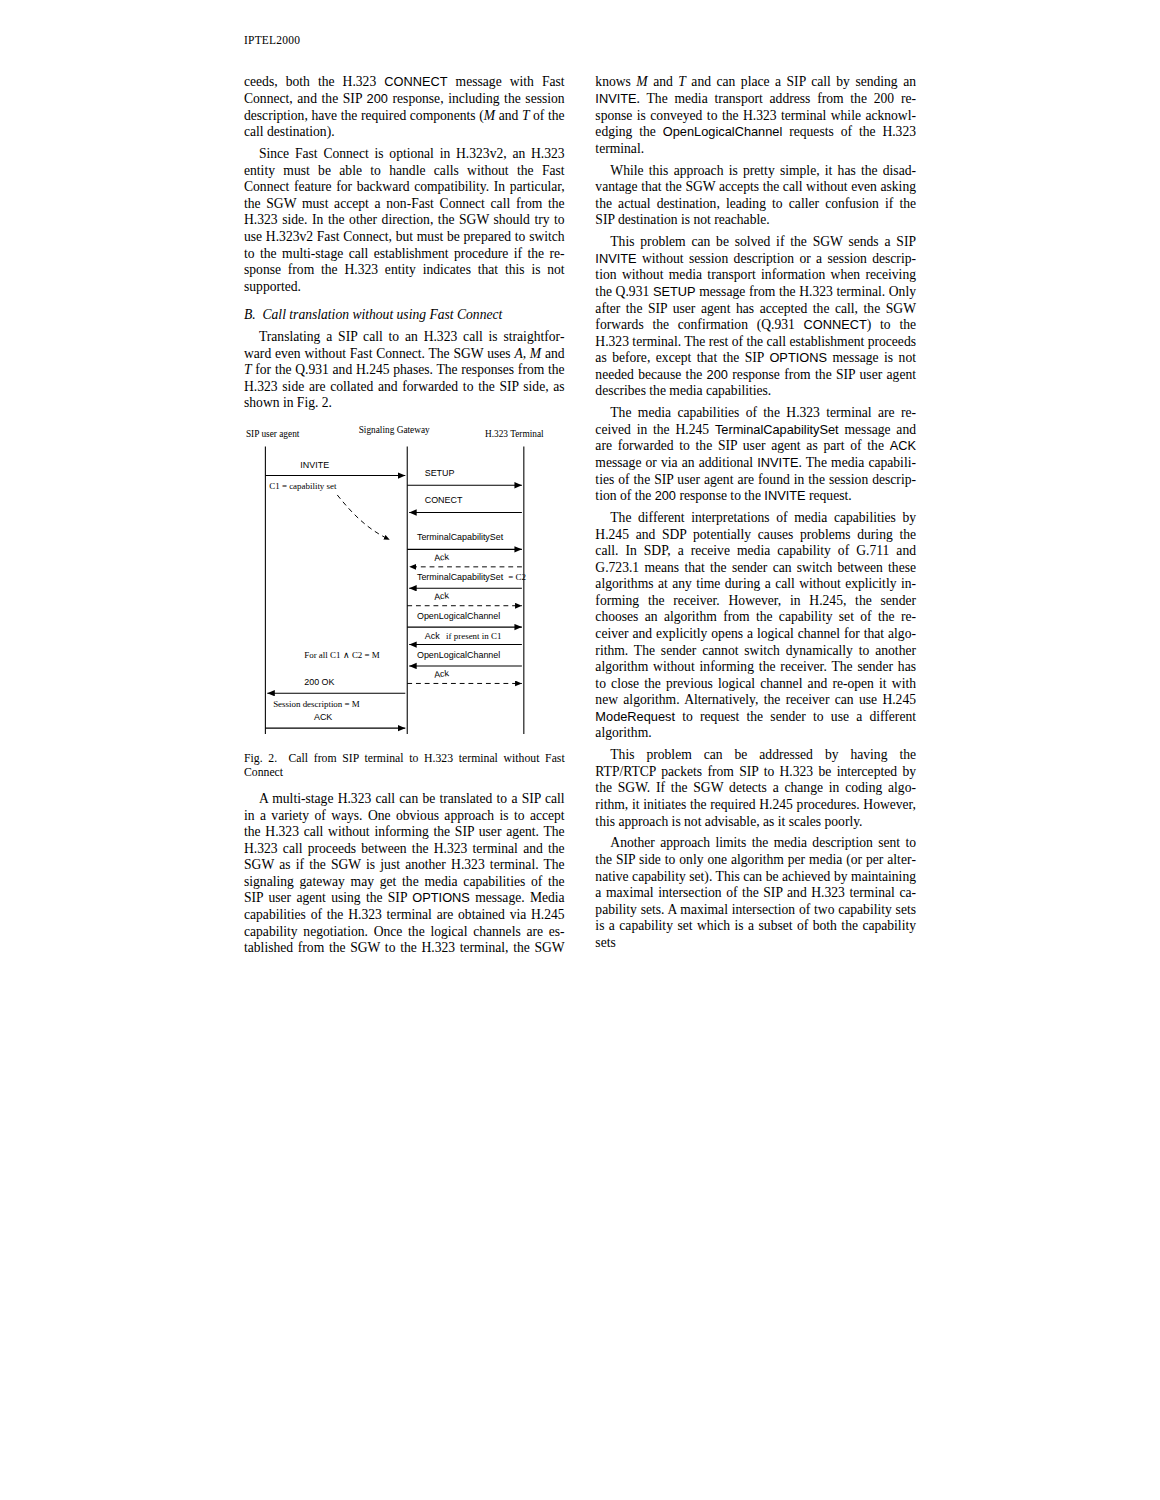IPTEL2000
ceeds, both the H.323 CONNECT message with Fast Connect, and the SIP 200 response, including the session description, have the required components (M and T of the call destination).
Since Fast Connect is optional in H.323v2, an H.323 entity must be able to handle calls without the Fast Connect feature for backward compatibility. In particular, the SGW must accept a non-Fast Connect call from the H.323 side. In the other direction, the SGW should try to use H.323v2 Fast Connect, but must be prepared to switch to the multi-stage call establishment procedure if the response from the H.323 entity indicates that this is not supported.
B. Call translation without using Fast Connect
Translating a SIP call to an H.323 call is straightforward even without Fast Connect. The SGW uses A, M and T for the Q.931 and H.245 phases. The responses from the H.323 side are collated and forwarded to the SIP side, as shown in Fig. 2.
SIP user agent Signaling Gateway H.323 Terminal INVITE C1 = capability set SETUP CONECT TerminalCapabilitySet Ack TerminalCapabilitySet = C2 Ack OpenLogicalChannel Ack if present in C1 OpenLogicalChannel For all C1 ∧ C2 = M Ack 200 OK Session description = M ACK
Fig. 2. Call from SIP terminal to H.323 terminal without Fast Connect
A multi-stage H.323 call can be translated to a SIP call in a variety of ways. One obvious approach is to accept the H.323 call without informing the SIP user agent. The H.323 call proceeds between the H.323 terminal and the SGW as if the SGW is just another H.323 terminal. The signaling gateway may get the media capabilities of the SIP user agent using the SIP OPTIONS message. Media capabilities of the H.323 terminal are obtained via H.245 capability negotiation. Once the logical channels are established from the SGW to the H.323 terminal, the SGW knows M and T and can place a SIP call by sending an INVITE. The media transport address from the 200 response is conveyed to the H.323 terminal while acknowledging the OpenLogicalChannel requests of the H.323 terminal.
While this approach is pretty simple, it has the disadvantage that the SGW accepts the call without even asking the actual destination, leading to caller confusion if the SIP destination is not reachable.
This problem can be solved if the SGW sends a SIP INVITE without session description or a session description without media transport information when receiving the Q.931 SETUP message from the H.323 terminal. Only after the SIP user agent has accepted the call, the SGW forwards the confirmation (Q.931 CONNECT) to the H.323 terminal. The rest of the call establishment proceeds as before, except that the SIP OPTIONS message is not needed because the 200 response from the SIP user agent describes the media capabilities.
The media capabilities of the H.323 terminal are received in the H.245 TerminalCapabilitySet message and are forwarded to the SIP user agent as part of the ACK message or via an additional INVITE. The media capabilities of the SIP user agent are found in the session description of the 200 response to the INVITE request.
The different interpretations of media capabilities by H.245 and SDP potentially causes problems during the call. In SDP, a receive media capability of G.711 and G.723.1 means that the sender can switch between these algorithms at any time during a call without explicitly informing the receiver. However, in H.245, the sender chooses an algorithm from the capability set of the receiver and explicitly opens a logical channel for that algorithm. The sender cannot switch dynamically to another algorithm without informing the receiver. The sender has to close the previous logical channel and re-open it with new algorithm. Alternatively, the receiver can use H.245 ModeRequest to request the sender to use a different algorithm.
This problem can be addressed by having the RTP/RTCP packets from SIP to H.323 be intercepted by the SGW. If the SGW detects a change in coding algorithm, it initiates the required H.245 procedures. However, this approach is not advisable, as it scales poorly.
Another approach limits the media description sent to the SIP side to only one algorithm per media (or per alternative capability set). This can be achieved by maintaining a maximal intersection of the SIP and H.323 terminal capability sets. A maximal intersection of two capability sets is a capability set which is a subset of both the capability sets